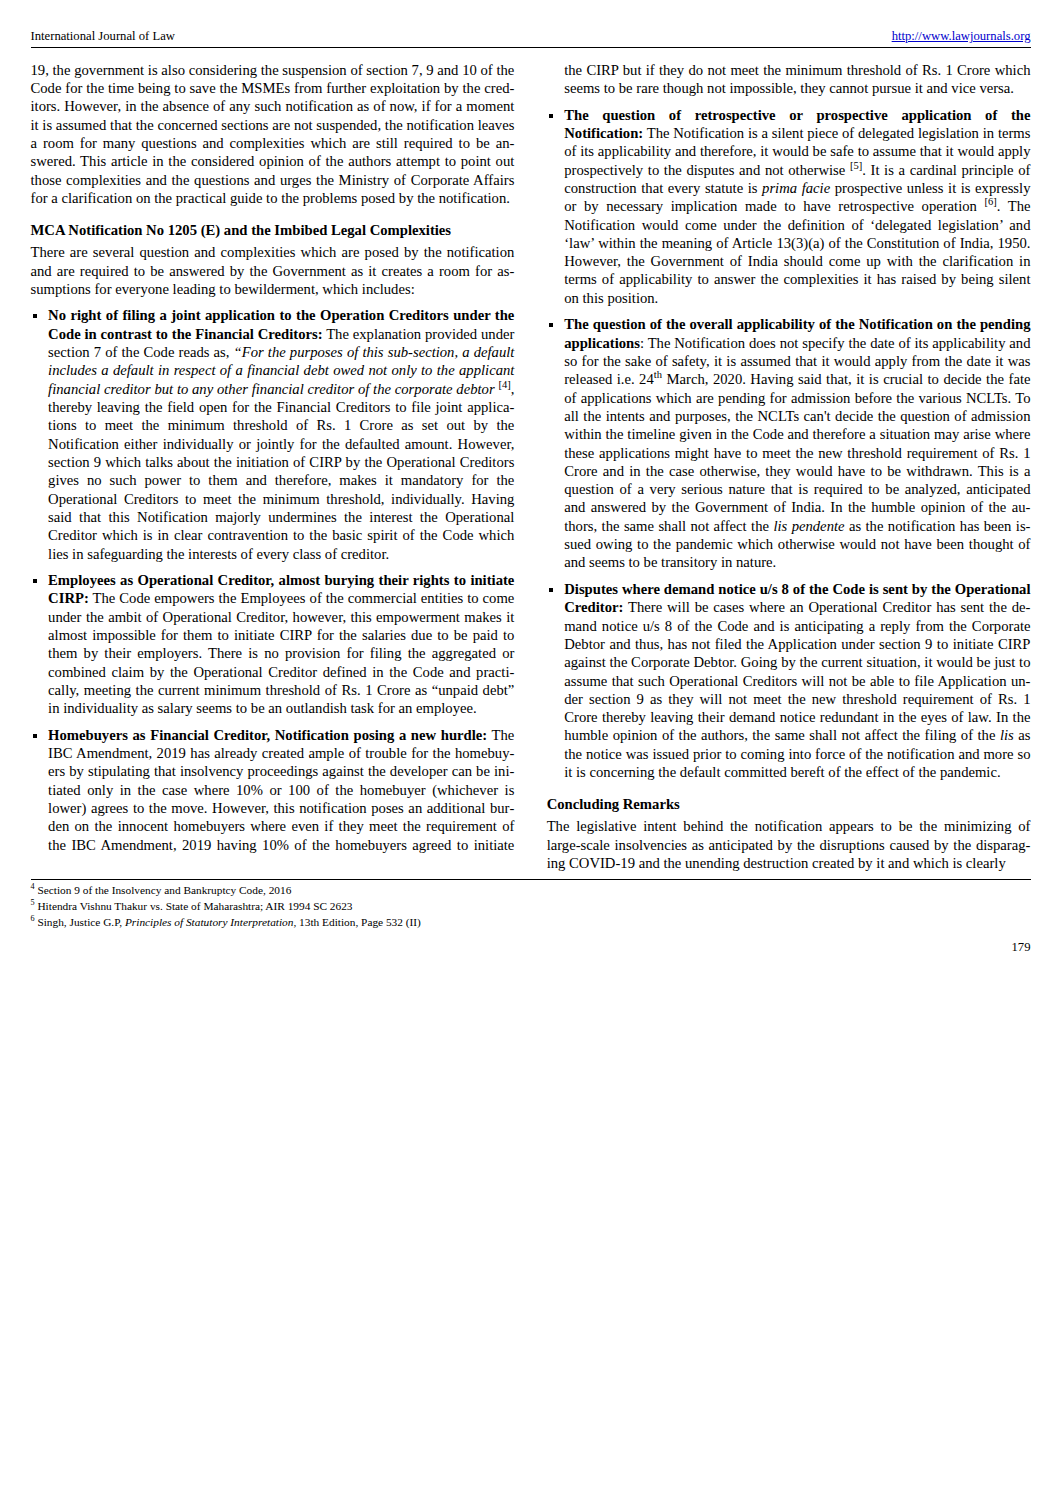International Journal of Law http://www.lawjournals.org
19, the government is also considering the suspension of section 7, 9 and 10 of the Code for the time being to save the MSMEs from further exploitation by the creditors. However, in the absence of any such notification as of now, if for a moment it is assumed that the concerned sections are not suspended, the notification leaves a room for many questions and complexities which are still required to be answered. This article in the considered opinion of the authors attempt to point out those complexities and the questions and urges the Ministry of Corporate Affairs for a clarification on the practical guide to the problems posed by the notification.
MCA Notification No 1205 (E) and the Imbibed Legal Complexities
There are several question and complexities which are posed by the notification and are required to be answered by the Government as it creates a room for assumptions for everyone leading to bewilderment, which includes:
No right of filing a joint application to the Operation Creditors under the Code in contrast to the Financial Creditors: The explanation provided under section 7 of the Code reads as, “For the purposes of this sub-section, a default includes a default in respect of a financial debt owed not only to the applicant financial creditor but to any other financial creditor of the corporate debtor [4], thereby leaving the field open for the Financial Creditors to file joint applications to meet the minimum threshold of Rs. 1 Crore as set out by the Notification either individually or jointly for the defaulted amount. However, section 9 which talks about the initiation of CIRP by the Operational Creditors gives no such power to them and therefore, makes it mandatory for the Operational Creditors to meet the minimum threshold, individually. Having said that this Notification majorly undermines the interest the Operational Creditor which is in clear contravention to the basic spirit of the Code which lies in safeguarding the interests of every class of creditor.
Employees as Operational Creditor, almost burying their rights to initiate CIRP: The Code empowers the Employees of the commercial entities to come under the ambit of Operational Creditor, however, this empowerment makes it almost impossible for them to initiate CIRP for the salaries due to be paid to them by their employers. There is no provision for filing the aggregated or combined claim by the Operational Creditor defined in the Code and practically, meeting the current minimum threshold of Rs. 1 Crore as “unpaid debt” in individuality as salary seems to be an outlandish task for an employee.
Homebuyers as Financial Creditor, Notification posing a new hurdle: The IBC Amendment, 2019 has already created ample of trouble for the homebuyers by stipulating that insolvency proceedings against the developer can be initiated only in the case where 10% or 100 of the homebuyer (whichever is lower) agrees to the move. However, this notification poses an additional burden on the innocent homebuyers where even if they meet the requirement of the IBC Amendment, 2019 having 10% of the homebuyers agreed to initiate the CIRP but if they do not meet the minimum threshold of Rs. 1 Crore which seems to be rare though not impossible, they cannot pursue it and vice versa.
The question of retrospective or prospective application of the Notification: The Notification is a silent piece of delegated legislation in terms of its applicability and therefore, it would be safe to assume that it would apply prospectively to the disputes and not otherwise [5]. It is a cardinal principle of construction that every statute is prima facie prospective unless it is expressly or by necessary implication made to have retrospective operation [6]. The Notification would come under the definition of ‘delegated legislation’ and ‘law’ within the meaning of Article 13(3)(a) of the Constitution of India, 1950. However, the Government of India should come up with the clarification in terms of applicability to answer the complexities it has raised by being silent on this position.
The question of the overall applicability of the Notification on the pending applications: The Notification does not specify the date of its applicability and so for the sake of safety, it is assumed that it would apply from the date it was released i.e. 24th March, 2020. Having said that, it is crucial to decide the fate of applications which are pending for admission before the various NCLTs. To all the intents and purposes, the NCLTs can't decide the question of admission within the timeline given in the Code and therefore a situation may arise where these applications might have to meet the new threshold requirement of Rs. 1 Crore and in the case otherwise, they would have to be withdrawn. This is a question of a very serious nature that is required to be analyzed, anticipated and answered by the Government of India. In the humble opinion of the authors, the same shall not affect the lis pendente as the notification has been issued owing to the pandemic which otherwise would not have been thought of and seems to be transitory in nature.
Disputes where demand notice u/s 8 of the Code is sent by the Operational Creditor: There will be cases where an Operational Creditor has sent the demand notice u/s 8 of the Code and is anticipating a reply from the Corporate Debtor and thus, has not filed the Application under section 9 to initiate CIRP against the Corporate Debtor. Going by the current situation, it would be just to assume that such Operational Creditors will not be able to file Application under section 9 as they will not meet the new threshold requirement of Rs. 1 Crore thereby leaving their demand notice redundant in the eyes of law. In the humble opinion of the authors, the same shall not affect the filing of the lis as the notice was issued prior to coming into force of the notification and more so it is concerning the default committed bereft of the effect of the pandemic.
Concluding Remarks
The legislative intent behind the notification appears to be the minimizing of large-scale insolvencies as anticipated by the disruptions caused by the disparaging COVID-19 and the unending destruction created by it and which is clearly
4 Section 9 of the Insolvency and Bankruptcy Code, 2016
5 Hitendra Vishnu Thakur vs. State of Maharashtra; AIR 1994 SC 2623
6 Singh, Justice G.P, Principles of Statutory Interpretation, 13th Edition, Page 532 (II)
179